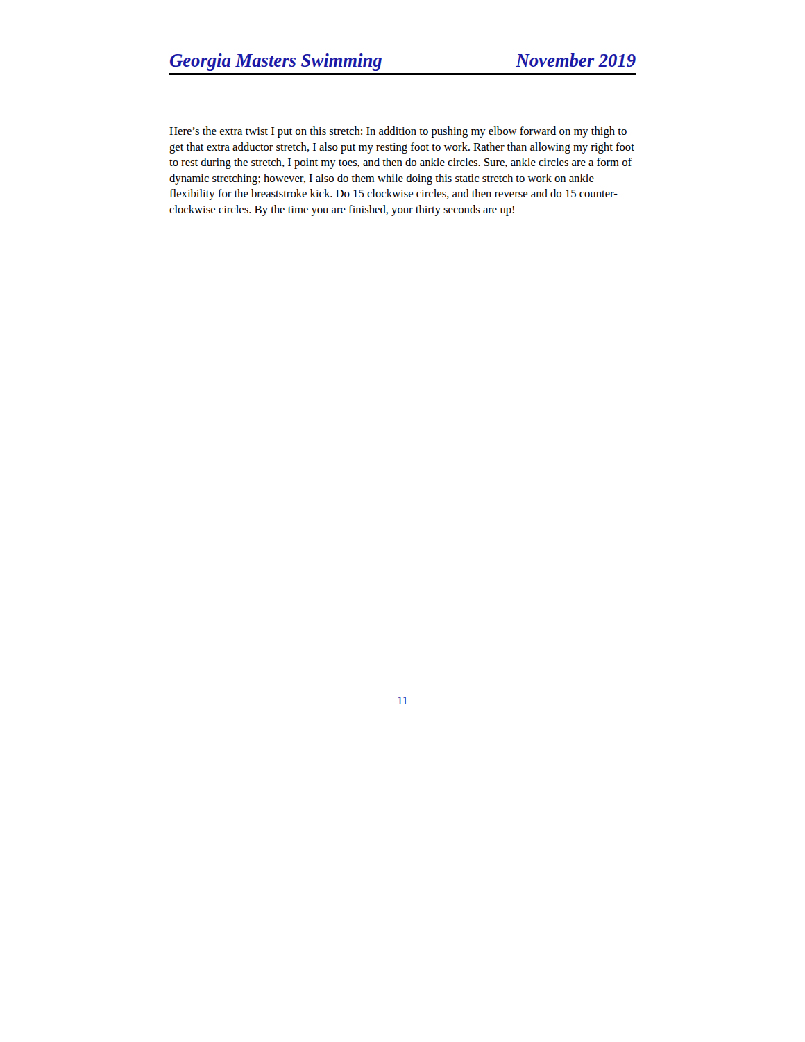Georgia Masters Swimming
November 2019
Here’s the extra twist I put on this stretch: In addition to pushing my elbow forward on my thigh to get that extra adductor stretch, I also put my resting foot to work. Rather than allowing my right foot to rest during the stretch, I point my toes, and then do ankle circles. Sure, ankle circles are a form of dynamic stretching; however, I also do them while doing this static stretch to work on ankle flexibility for the breaststroke kick. Do 15 clockwise circles, and then reverse and do 15 counter-clockwise circles. By the time you are finished, your thirty seconds are up!
11